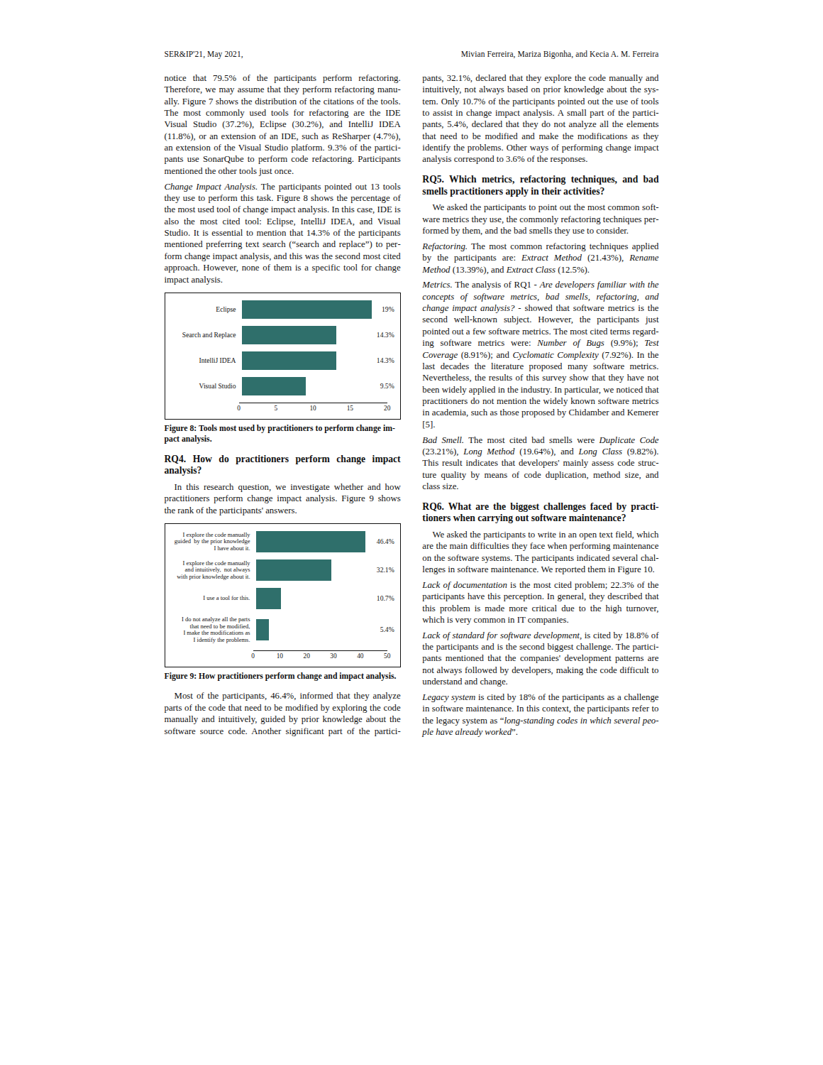SER&IP'21, May 2021,
Mivian Ferreira, Mariza Bigonha, and Kecia A. M. Ferreira
notice that 79.5% of the participants perform refactoring. Therefore, we may assume that they perform refactoring manually. Figure 7 shows the distribution of the citations of the tools. The most commonly used tools for refactoring are the IDE Visual Studio (37.2%), Eclipse (30.2%), and IntelliJ IDEA (11.8%), or an extension of an IDE, such as ReSharper (4.7%), an extension of the Visual Studio platform. 9.3% of the participants use SonarQube to perform code refactoring. Participants mentioned the other tools just once.
Change Impact Analysis. The participants pointed out 13 tools they use to perform this task. Figure 8 shows the percentage of the most used tool of change impact analysis. In this case, IDE is also the most cited tool: Eclipse, IntelliJ IDEA, and Visual Studio. It is essential to mention that 14.3% of the participants mentioned preferring text search (“search and replace”) to perform change impact analysis, and this was the second most cited approach. However, none of them is a specific tool for change impact analysis.
Eclipse
19%
Search and Replace
14.3%
IntelliJ IDEA
14.3%
Visual Studio
9.5%
0 5 10 15 20
Figure 8: Tools most used by practitioners to perform change impact analysis.
RQ4. How do practitioners perform change impact analysis?
In this research question, we investigate whether and how practitioners perform change impact analysis. Figure 9 shows the rank of the participants' answers.
I explore the code manually
guided by the prior knowledge
I have about it.
46.4%
I explore the code manually
and intuitively, not always
with prior knowledge about it.
32.1%
I use a tool for this.
10.7%
I do not analyze all the parts
that need to be modified,
I make the modifications as
I identify the problems.
5.4%
0 10 20 30 40 50
Figure 9: How practitioners perform change and impact analysis.
Most of the participants, 46.4%, informed that they analyze parts of the code that need to be modified by exploring the code manually and intuitively, guided by prior knowledge about the software source code. Another significant part of the participants, 32.1%, declared that they explore the code manually and intuitively, not always based on prior knowledge about the system. Only 10.7% of the participants pointed out the use of tools to assist in change impact analysis. A small part of the participants, 5.4%, declared that they do not analyze all the elements that need to be modified and make the modifications as they identify the problems. Other ways of performing change impact analysis correspond to 3.6% of the responses.
RQ5. Which metrics, refactoring techniques, and bad smells practitioners apply in their activities?
We asked the participants to point out the most common software metrics they use, the commonly refactoring techniques performed by them, and the bad smells they use to consider.
Refactoring. The most common refactoring techniques applied by the participants are: Extract Method (21.43%), Rename Method (13.39%), and Extract Class (12.5%).
Metrics. The analysis of RQ1 - Are developers familiar with the concepts of software metrics, bad smells, refactoring, and change impact analysis? - showed that software metrics is the second well-known subject. However, the participants just pointed out a few software metrics. The most cited terms regarding software metrics were: Number of Bugs (9.9%); Test Coverage (8.91%); and Cyclomatic Complexity (7.92%). In the last decades the literature proposed many software metrics. Nevertheless, the results of this survey show that they have not been widely applied in the industry. In particular, we noticed that practitioners do not mention the widely known software metrics in academia, such as those proposed by Chidamber and Kemerer [5].
Bad Smell. The most cited bad smells were Duplicate Code (23.21%), Long Method (19.64%), and Long Class (9.82%). This result indicates that developers' mainly assess code structure quality by means of code duplication, method size, and class size.
RQ6. What are the biggest challenges faced by practitioners when carrying out software maintenance?
We asked the participants to write in an open text field, which are the main difficulties they face when performing maintenance on the software systems. The participants indicated several challenges in software maintenance. We reported them in Figure 10.
Lack of documentation is the most cited problem; 22.3% of the participants have this perception. In general, they described that this problem is made more critical due to the high turnover, which is very common in IT companies.
Lack of standard for software development, is cited by 18.8% of the participants and is the second biggest challenge. The participants mentioned that the companies' development patterns are not always followed by developers, making the code difficult to understand and change.
Legacy system is cited by 18% of the participants as a challenge in software maintenance. In this context, the participants refer to the legacy system as “long-standing codes in which several people have already worked”.